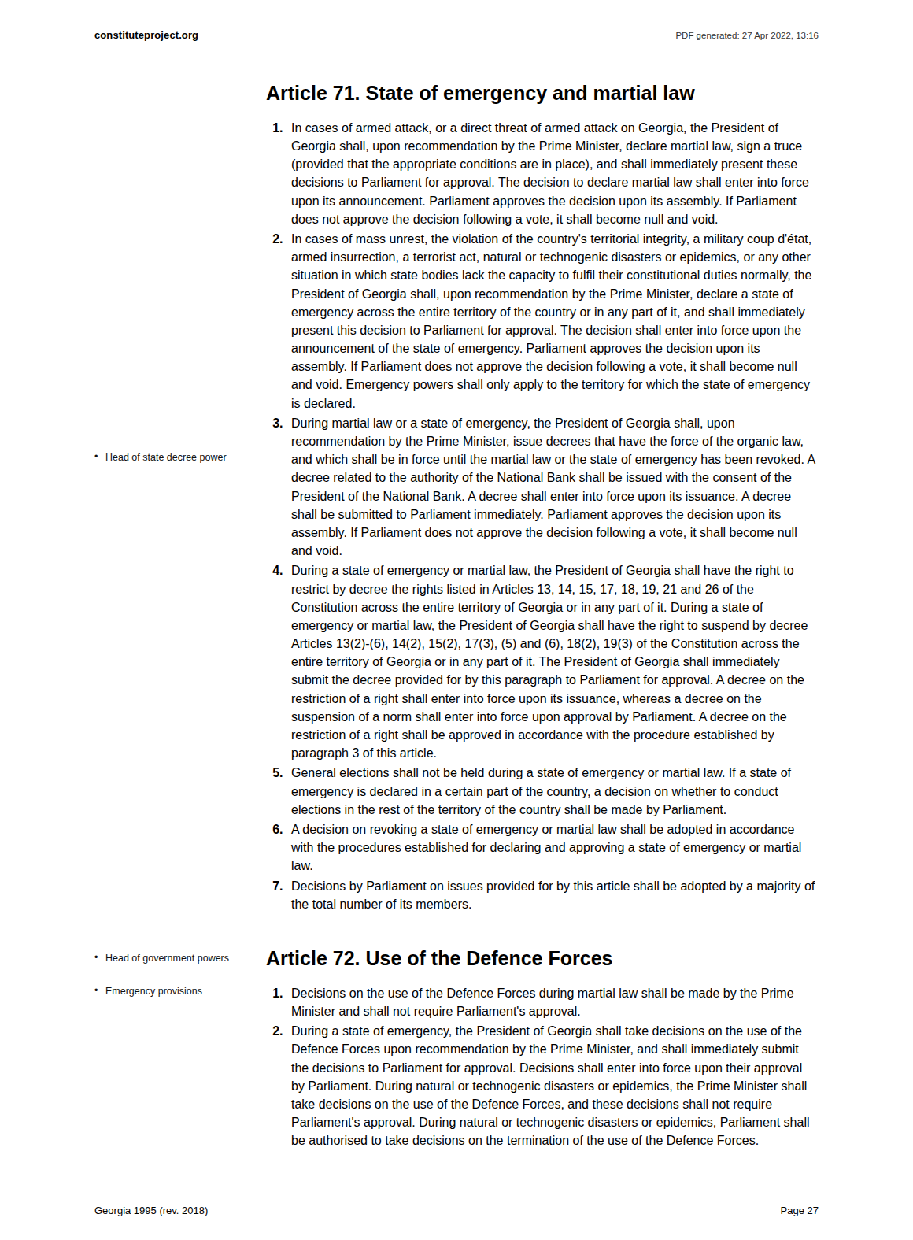constituteproject.org
PDF generated: 27 Apr 2022, 13:16
Head of state decree power
Head of government powers
Emergency provisions
Article 71. State of emergency and martial law
In cases of armed attack, or a direct threat of armed attack on Georgia, the President of Georgia shall, upon recommendation by the Prime Minister, declare martial law, sign a truce (provided that the appropriate conditions are in place), and shall immediately present these decisions to Parliament for approval. The decision to declare martial law shall enter into force upon its announcement. Parliament approves the decision upon its assembly. If Parliament does not approve the decision following a vote, it shall become null and void.
In cases of mass unrest, the violation of the country's territorial integrity, a military coup d'état, armed insurrection, a terrorist act, natural or technogenic disasters or epidemics, or any other situation in which state bodies lack the capacity to fulfil their constitutional duties normally, the President of Georgia shall, upon recommendation by the Prime Minister, declare a state of emergency across the entire territory of the country or in any part of it, and shall immediately present this decision to Parliament for approval. The decision shall enter into force upon the announcement of the state of emergency. Parliament approves the decision upon its assembly. If Parliament does not approve the decision following a vote, it shall become null and void. Emergency powers shall only apply to the territory for which the state of emergency is declared.
During martial law or a state of emergency, the President of Georgia shall, upon recommendation by the Prime Minister, issue decrees that have the force of the organic law, and which shall be in force until the martial law or the state of emergency has been revoked. A decree related to the authority of the National Bank shall be issued with the consent of the President of the National Bank. A decree shall enter into force upon its issuance. A decree shall be submitted to Parliament immediately. Parliament approves the decision upon its assembly. If Parliament does not approve the decision following a vote, it shall become null and void.
During a state of emergency or martial law, the President of Georgia shall have the right to restrict by decree the rights listed in Articles 13, 14, 15, 17, 18, 19, 21 and 26 of the Constitution across the entire territory of Georgia or in any part of it. During a state of emergency or martial law, the President of Georgia shall have the right to suspend by decree Articles 13(2)-(6), 14(2), 15(2), 17(3), (5) and (6), 18(2), 19(3) of the Constitution across the entire territory of Georgia or in any part of it. The President of Georgia shall immediately submit the decree provided for by this paragraph to Parliament for approval. A decree on the restriction of a right shall enter into force upon its issuance, whereas a decree on the suspension of a norm shall enter into force upon approval by Parliament. A decree on the restriction of a right shall be approved in accordance with the procedure established by paragraph 3 of this article.
General elections shall not be held during a state of emergency or martial law. If a state of emergency is declared in a certain part of the country, a decision on whether to conduct elections in the rest of the territory of the country shall be made by Parliament.
A decision on revoking a state of emergency or martial law shall be adopted in accordance with the procedures established for declaring and approving a state of emergency or martial law.
Decisions by Parliament on issues provided for by this article shall be adopted by a majority of the total number of its members.
Article 72. Use of the Defence Forces
Decisions on the use of the Defence Forces during martial law shall be made by the Prime Minister and shall not require Parliament's approval.
During a state of emergency, the President of Georgia shall take decisions on the use of the Defence Forces upon recommendation by the Prime Minister, and shall immediately submit the decisions to Parliament for approval. Decisions shall enter into force upon their approval by Parliament. During natural or technogenic disasters or epidemics, the Prime Minister shall take decisions on the use of the Defence Forces, and these decisions shall not require Parliament's approval. During natural or technogenic disasters or epidemics, Parliament shall be authorised to take decisions on the termination of the use of the Defence Forces.
Georgia 1995 (rev. 2018)
Page 27